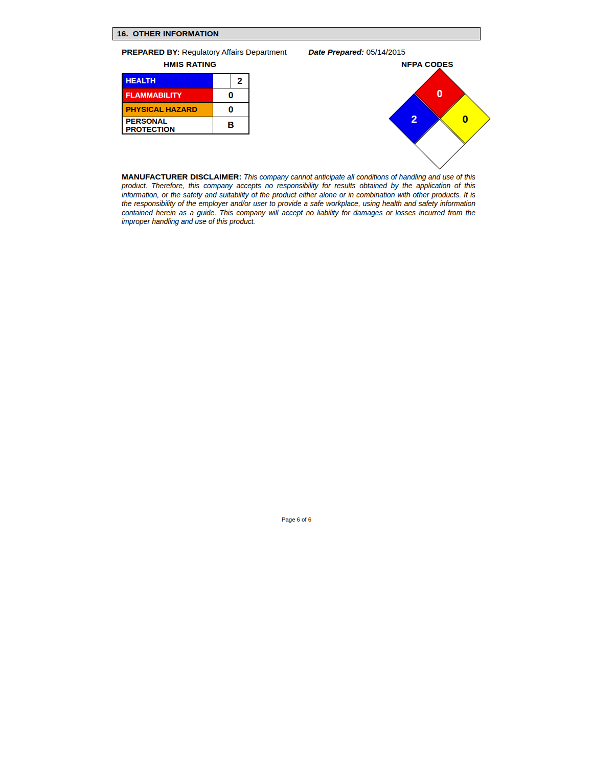16. OTHER INFORMATION
PREPARED BY: Regulatory Affairs Department Date Prepared: 05/14/2015
HMIS RATING
NFPA CODES
| HEALTH | | 2 |
| FLAMMABILITY | 0 |
| PHYSICAL HAZARD | 0 |
| PERSONAL PROTECTION | B |
0
2
0
MANUFACTURER DISCLAIMER: This company cannot anticipate all conditions of handling and use of this product. Therefore, this company accepts no responsibility for results obtained by the application of this information, or the safety and suitability of the product either alone or in combination with other products. It is the responsibility of the employer and/or user to provide a safe workplace, using health and safety information contained herein as a guide. This company will accept no liability for damages or losses incurred from the improper handling and use of this product.
Page 6 of 6